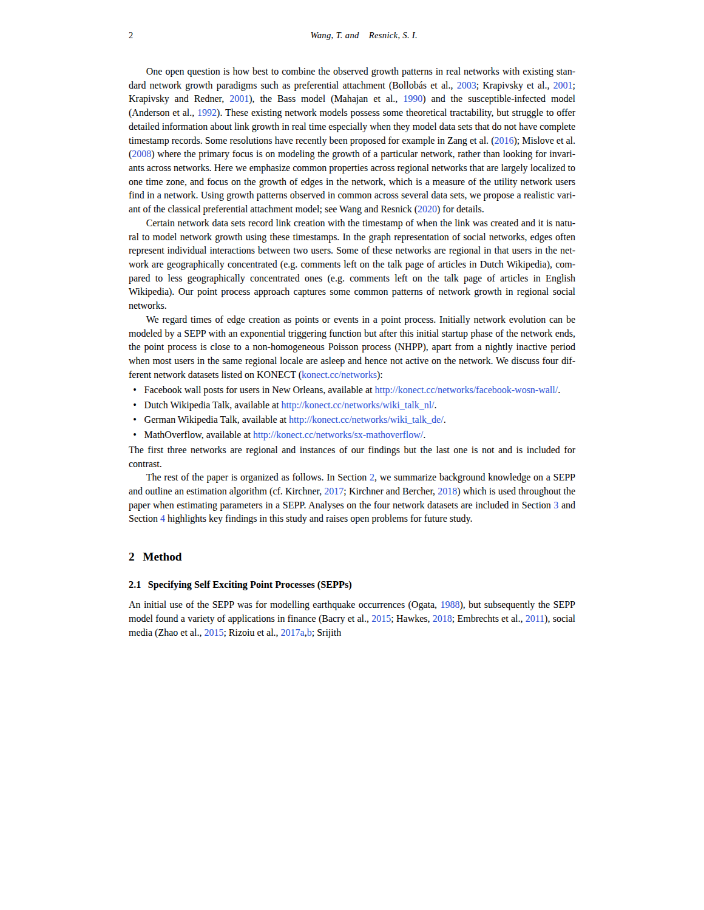2 Wang, T. and Resnick, S. I.
One open question is how best to combine the observed growth patterns in real networks with existing standard network growth paradigms such as preferential attachment (Bollobás et al., 2003; Krapivsky et al., 2001; Krapivsky and Redner, 2001), the Bass model (Mahajan et al., 1990) and the susceptible-infected model (Anderson et al., 1992). These existing network models possess some theoretical tractability, but struggle to offer detailed information about link growth in real time especially when they model data sets that do not have complete timestamp records. Some resolutions have recently been proposed for example in Zang et al. (2016); Mislove et al. (2008) where the primary focus is on modeling the growth of a particular network, rather than looking for invariants across networks. Here we emphasize common properties across regional networks that are largely localized to one time zone, and focus on the growth of edges in the network, which is a measure of the utility network users find in a network. Using growth patterns observed in common across several data sets, we propose a realistic variant of the classical preferential attachment model; see Wang and Resnick (2020) for details.
Certain network data sets record link creation with the timestamp of when the link was created and it is natural to model network growth using these timestamps. In the graph representation of social networks, edges often represent individual interactions between two users. Some of these networks are regional in that users in the network are geographically concentrated (e.g. comments left on the talk page of articles in Dutch Wikipedia), compared to less geographically concentrated ones (e.g. comments left on the talk page of articles in English Wikipedia). Our point process approach captures some common patterns of network growth in regional social networks.
We regard times of edge creation as points or events in a point process. Initially network evolution can be modeled by a SEPP with an exponential triggering function but after this initial startup phase of the network ends, the point process is close to a non-homogeneous Poisson process (NHPP), apart from a nightly inactive period when most users in the same regional locale are asleep and hence not active on the network. We discuss four different network datasets listed on KONECT (konect.cc/networks):
Facebook wall posts for users in New Orleans, available at http://konect.cc/networks/facebook-wosn-wall/.
Dutch Wikipedia Talk, available at http://konect.cc/networks/wiki_talk_nl/.
German Wikipedia Talk, available at http://konect.cc/networks/wiki_talk_de/.
MathOverflow, available at http://konect.cc/networks/sx-mathoverflow/.
The first three networks are regional and instances of our findings but the last one is not and is included for contrast.
The rest of the paper is organized as follows. In Section 2, we summarize background knowledge on a SEPP and outline an estimation algorithm (cf. Kirchner, 2017; Kirchner and Bercher, 2018) which is used throughout the paper when estimating parameters in a SEPP. Analyses on the four network datasets are included in Section 3 and Section 4 highlights key findings in this study and raises open problems for future study.
2 Method
2.1 Specifying Self Exciting Point Processes (SEPPs)
An initial use of the SEPP was for modelling earthquake occurrences (Ogata, 1988), but subsequently the SEPP model found a variety of applications in finance (Bacry et al., 2015; Hawkes, 2018; Embrechts et al., 2011), social media (Zhao et al., 2015; Rizoiu et al., 2017a,b; Srijith